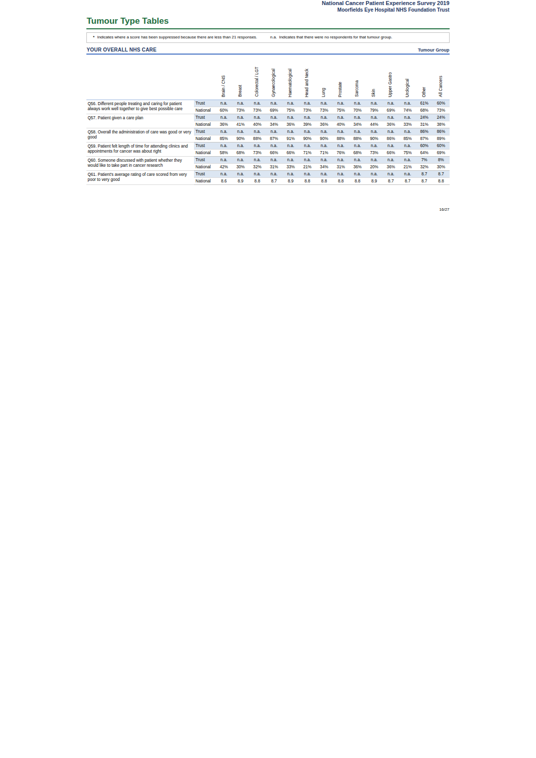National Cancer Patient Experience Survey 2019
Moorfields Eye Hospital NHS Foundation Trust
Tumour Type Tables
| * | Indicates where a score has been suppressed because there are less than 21 responses. | n.a. | Indicates that there were no respondents for that tumour group. |
YOUR OVERALL NHS CARE
Tumour Group
| | | Brain / CNS | Breast | Colorectal / LGT | Gynaecological | Haematological | Head and Neck | Lung | Prostate | Sarcoma | Skin | Upper Gastro | Urological | Other | All Cancers |
| --- | --- | --- | --- | --- | --- | --- | --- | --- | --- | --- | --- | --- | --- | --- | --- |
| Q56. Different people treating and caring for patient always work well together to give best possible care | Trust | n.a. | n.a. | n.a. | n.a. | n.a. | n.a. | n.a. | n.a. | n.a. | n.a. | n.a. | n.a. | 61% | 60% |
| National | 60% | 73% | 73% | 69% | 75% | 73% | 73% | 75% | 70% | 79% | 69% | 74% | 68% | 73% |
| Q57. Patient given a care plan | Trust | n.a. | n.a. | n.a. | n.a. | n.a. | n.a. | n.a. | n.a. | n.a. | n.a. | n.a. | n.a. | 24% | 24% |
| National | 36% | 41% | 40% | 34% | 36% | 39% | 36% | 40% | 34% | 44% | 36% | 33% | 31% | 38% |
| Q58. Overall the administration of care was good or very good | Trust | n.a. | n.a. | n.a. | n.a. | n.a. | n.a. | n.a. | n.a. | n.a. | n.a. | n.a. | n.a. | 86% | 86% |
| National | 85% | 90% | 88% | 87% | 91% | 90% | 90% | 88% | 88% | 90% | 86% | 85% | 87% | 89% |
| Q59. Patient felt length of time for attending clinics and appointments for cancer was about right | Trust | n.a. | n.a. | n.a. | n.a. | n.a. | n.a. | n.a. | n.a. | n.a. | n.a. | n.a. | n.a. | 60% | 60% |
| National | 58% | 68% | 73% | 66% | 66% | 71% | 71% | 76% | 68% | 73% | 66% | 75% | 64% | 69% |
| Q60. Someone discussed with patient whether they would like to take part in cancer research | Trust | n.a. | n.a. | n.a. | n.a. | n.a. | n.a. | n.a. | n.a. | n.a. | n.a. | n.a. | n.a. | 7% | 8% |
| National | 42% | 30% | 32% | 31% | 33% | 21% | 34% | 31% | 36% | 20% | 36% | 21% | 32% | 30% |
| Q61. Patient's average rating of care scored from very poor to very good | Trust | n.a. | n.a. | n.a. | n.a. | n.a. | n.a. | n.a. | n.a. | n.a. | n.a. | n.a. | n.a. | 8.7 | 8.7 |
| National | 8.6 | 8.9 | 8.8 | 8.7 | 8.9 | 8.8 | 8.8 | 8.8 | 8.8 | 8.9 | 8.7 | 8.7 | 8.7 | 8.8 |
16/27